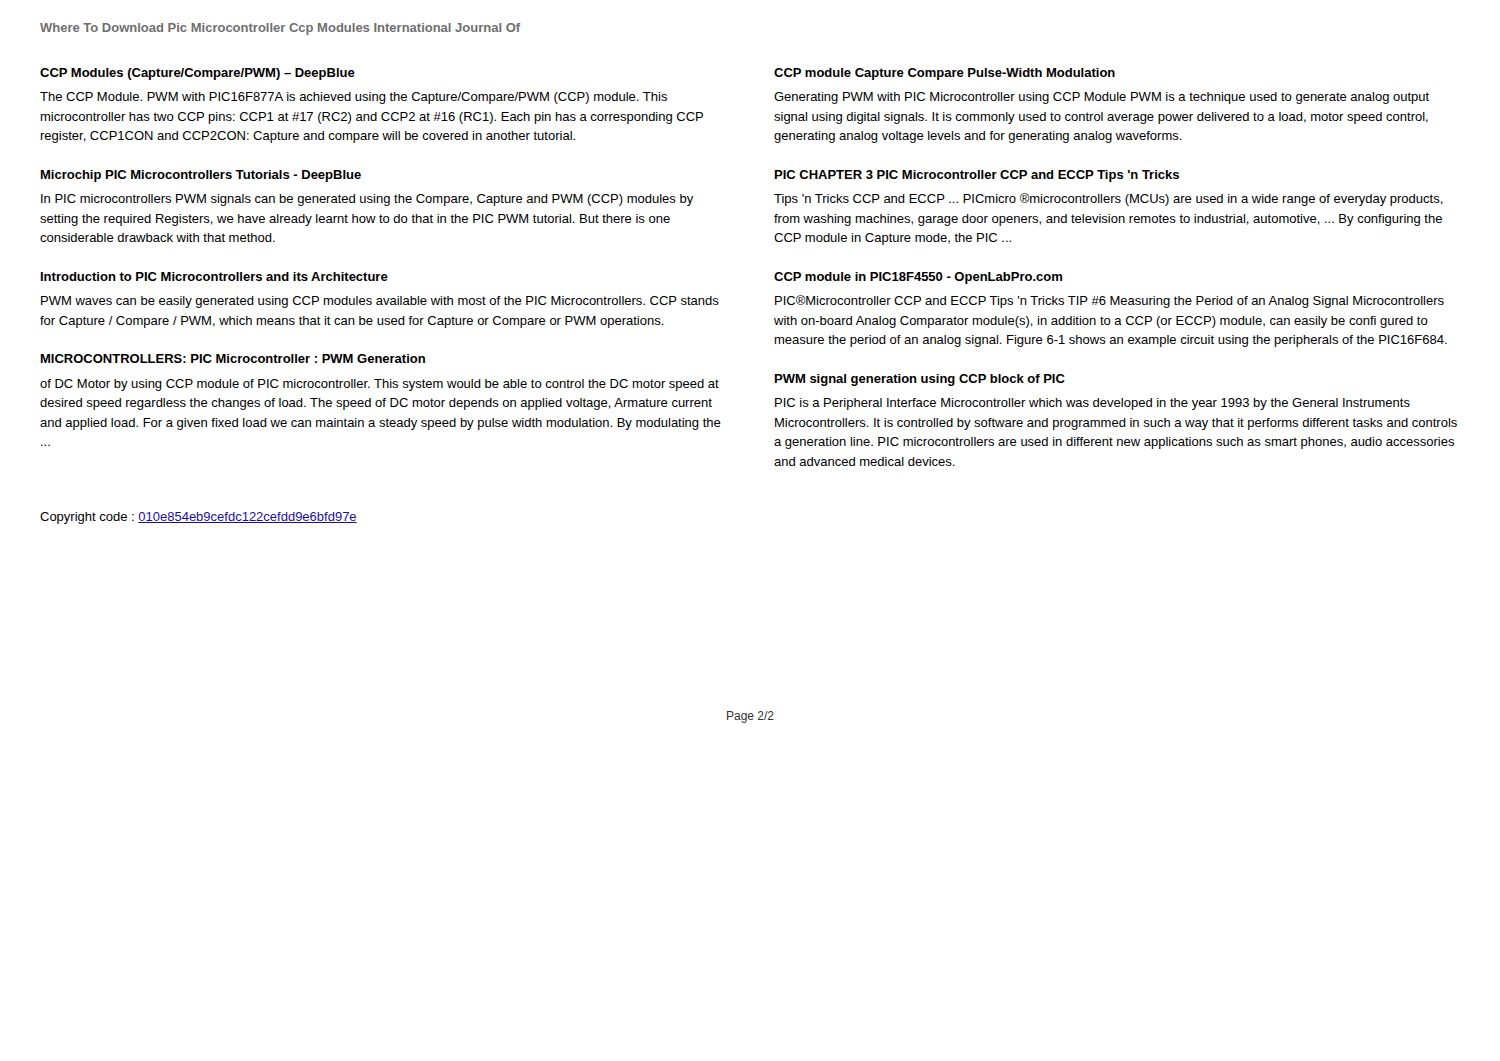Where To Download Pic Microcontroller Ccp Modules International Journal Of
CCP Modules (Capture/Compare/PWM) – DeepBlue
The CCP Module. PWM with PIC16F877A is achieved using the Capture/Compare/PWM (CCP) module. This microcontroller has two CCP pins: CCP1 at #17 (RC2) and CCP2 at #16 (RC1). Each pin has a corresponding CCP register, CCP1CON and CCP2CON: Capture and compare will be covered in another tutorial.
Microchip PIC Microcontrollers Tutorials - DeepBlue
In PIC microcontrollers PWM signals can be generated using the Compare, Capture and PWM (CCP) modules by setting the required Registers, we have already learnt how to do that in the PIC PWM tutorial. But there is one considerable drawback with that method.
Introduction to PIC Microcontrollers and its Architecture
PWM waves can be easily generated using CCP modules available with most of the PIC Microcontrollers. CCP stands for Capture / Compare / PWM, which means that it can be used for Capture or Compare or PWM operations.
MICROCONTROLLERS: PIC Microcontroller : PWM Generation
of DC Motor by using CCP module of PIC microcontroller. This system would be able to control the DC motor speed at desired speed regardless the changes of load. The speed of DC motor depends on applied voltage, Armature current and applied load. For a given fixed load we can maintain a steady speed by pulse width modulation. By modulating the ...
CCP module Capture Compare Pulse-Width Modulation
Generating PWM with PIC Microcontroller using CCP Module PWM is a technique used to generate analog output signal using digital signals. It is commonly used to control average power delivered to a load, motor speed control, generating analog voltage levels and for generating analog waveforms.
PIC CHAPTER 3 PIC Microcontroller CCP and ECCP Tips 'n Tricks
Tips 'n Tricks CCP and ECCP ... PICmicro ®microcontrollers (MCUs) are used in a wide range of everyday products, from washing machines, garage door openers, and television remotes to industrial, automotive, ... By configuring the CCP module in Capture mode, the PIC ...
CCP module in PIC18F4550 - OpenLabPro.com
PIC®Microcontroller CCP and ECCP Tips 'n Tricks TIP #6 Measuring the Period of an Analog Signal Microcontrollers with on-board Analog Comparator module(s), in addition to a CCP (or ECCP) module, can easily be confi gured to measure the period of an analog signal. Figure 6-1 shows an example circuit using the peripherals of the PIC16F684.
PWM signal generation using CCP block of PIC
PIC is a Peripheral Interface Microcontroller which was developed in the year 1993 by the General Instruments Microcontrollers. It is controlled by software and programmed in such a way that it performs different tasks and controls a generation line. PIC microcontrollers are used in different new applications such as smart phones, audio accessories and advanced medical devices.
Copyright code : 010e854eb9cefdc122cefdd9e6bfd97e
Page 2/2